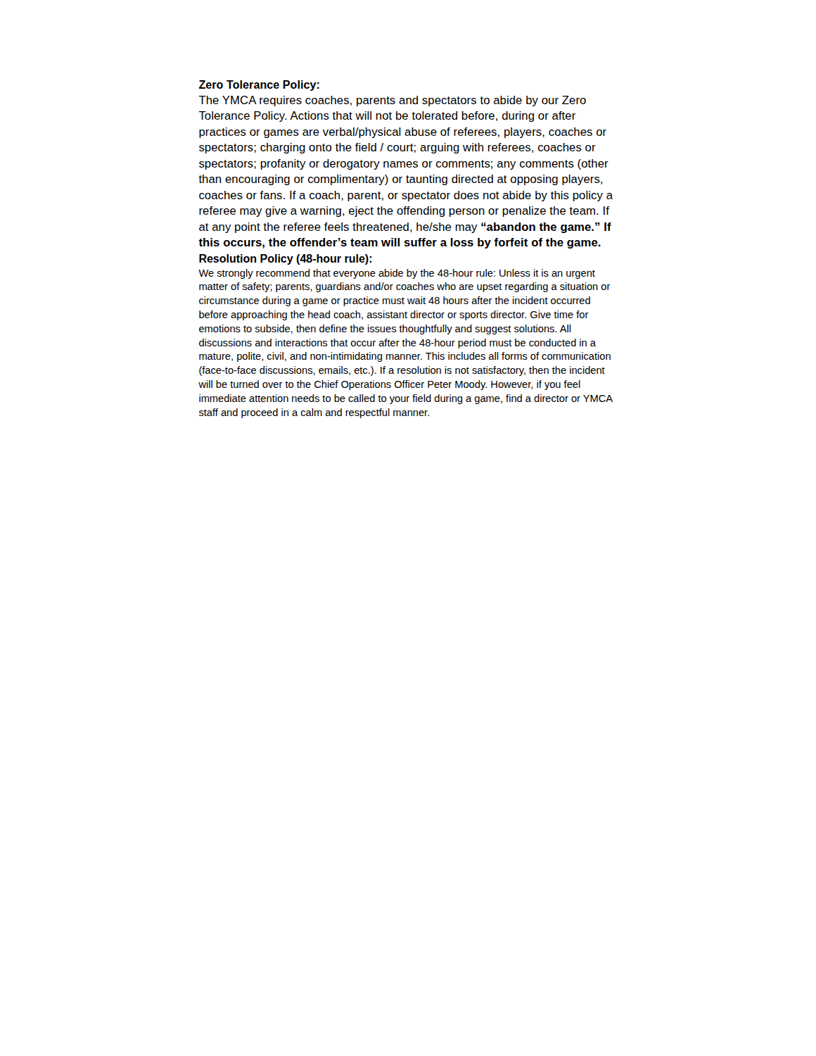Zero Tolerance Policy:
The YMCA requires coaches, parents and spectators to abide by our Zero Tolerance Policy. Actions that will not be tolerated before, during or after practices or games are verbal/physical abuse of referees, players, coaches or spectators; charging onto the field / court; arguing with referees, coaches or spectators; profanity or derogatory names or comments; any comments (other than encouraging or complimentary) or taunting directed at opposing players, coaches or fans. If a coach, parent, or spectator does not abide by this policy a referee may give a warning, eject the offending person or penalize the team. If at any point the referee feels threatened, he/she may “abandon the game.” If this occurs, the offender’s team will suffer a loss by forfeit of the game.
Resolution Policy (48-hour rule):
We strongly recommend that everyone abide by the 48-hour rule: Unless it is an urgent matter of safety; parents, guardians and/or coaches who are upset regarding a situation or circumstance during a game or practice must wait 48 hours after the incident occurred before approaching the head coach, assistant director or sports director. Give time for emotions to subside, then define the issues thoughtfully and suggest solutions. All discussions and interactions that occur after the 48-hour period must be conducted in a mature, polite, civil, and non-intimidating manner. This includes all forms of communication (face-to-face discussions, emails, etc.). If a resolution is not satisfactory, then the incident will be turned over to the Chief Operations Officer Peter Moody. However, if you feel immediate attention needs to be called to your field during a game, find a director or YMCA staff and proceed in a calm and respectful manner.